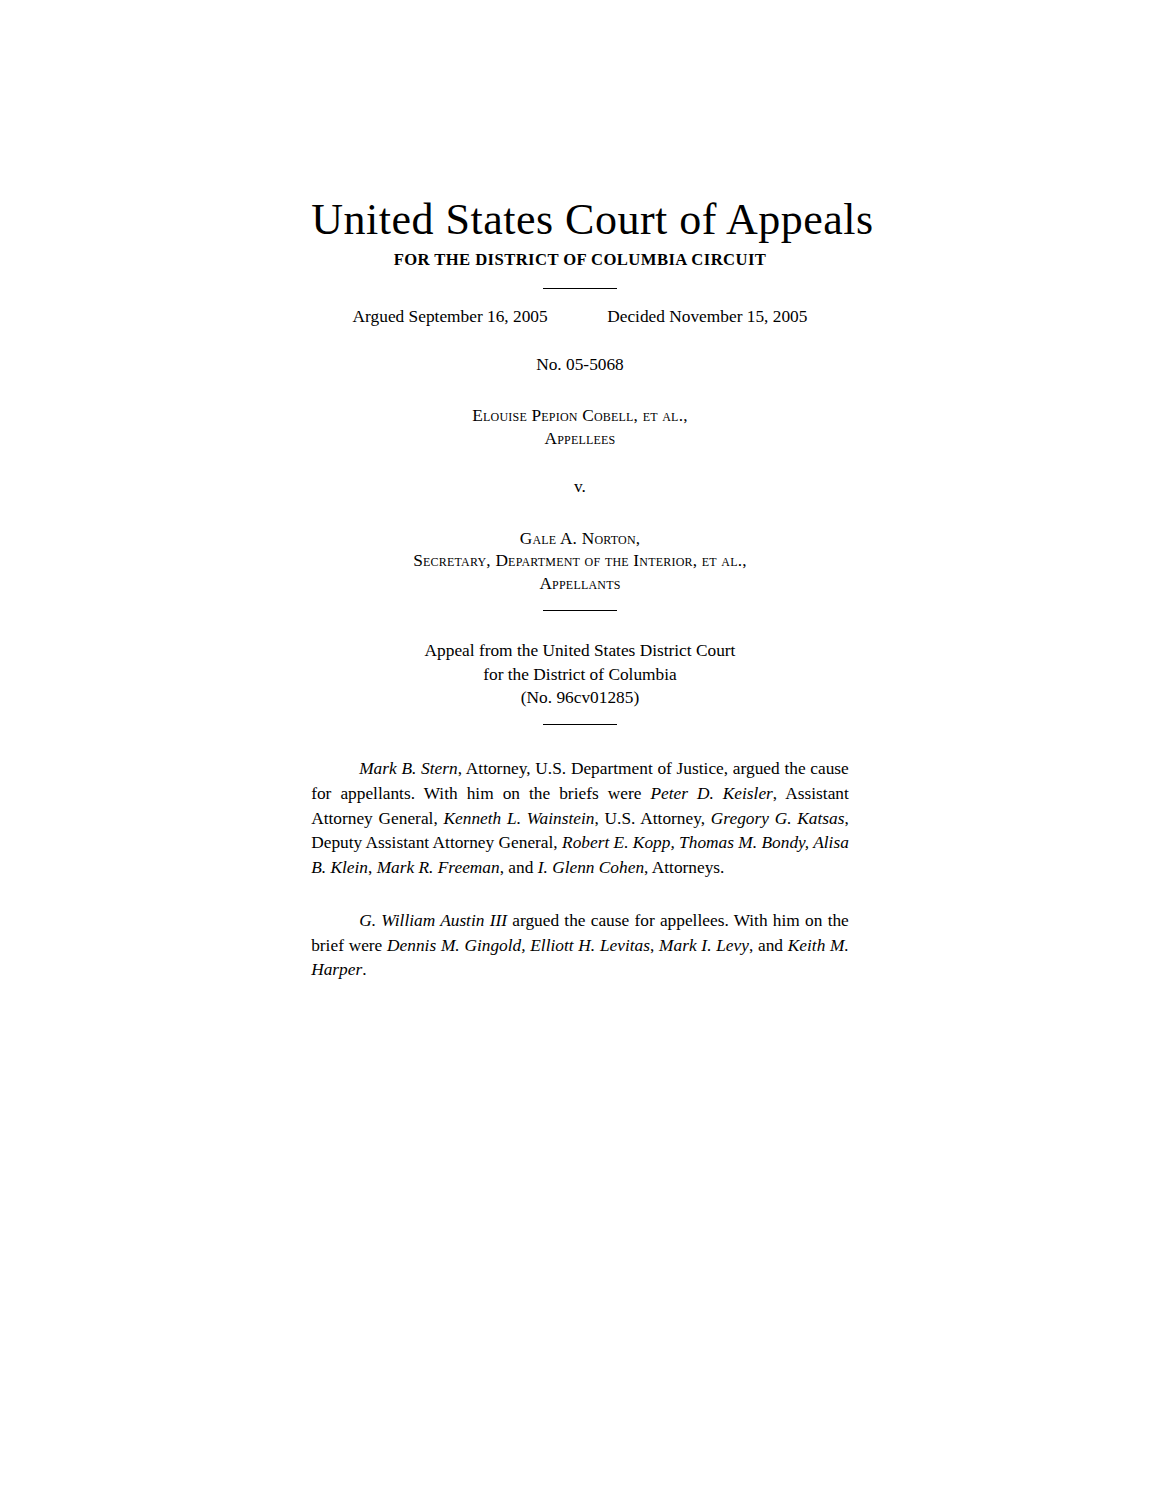United States Court of Appeals
FOR THE DISTRICT OF COLUMBIA CIRCUIT
Argued September 16, 2005 Decided November 15, 2005
No. 05-5068
Elouise Pepion Cobell, et al., Appellees
v.
Gale A. Norton,
Secretary, Department of the Interior, et al., Appellants
Appeal from the United States District Court
for the District of Columbia
(No. 96cv01285)
Mark B. Stern, Attorney, U.S. Department of Justice, argued the cause for appellants. With him on the briefs were Peter D. Keisler, Assistant Attorney General, Kenneth L. Wainstein, U.S. Attorney, Gregory G. Katsas, Deputy Assistant Attorney General, Robert E. Kopp, Thomas M. Bondy, Alisa B. Klein, Mark R. Freeman, and I. Glenn Cohen, Attorneys.
G. William Austin III argued the cause for appellees. With him on the brief were Dennis M. Gingold, Elliott H. Levitas, Mark I. Levy, and Keith M. Harper.